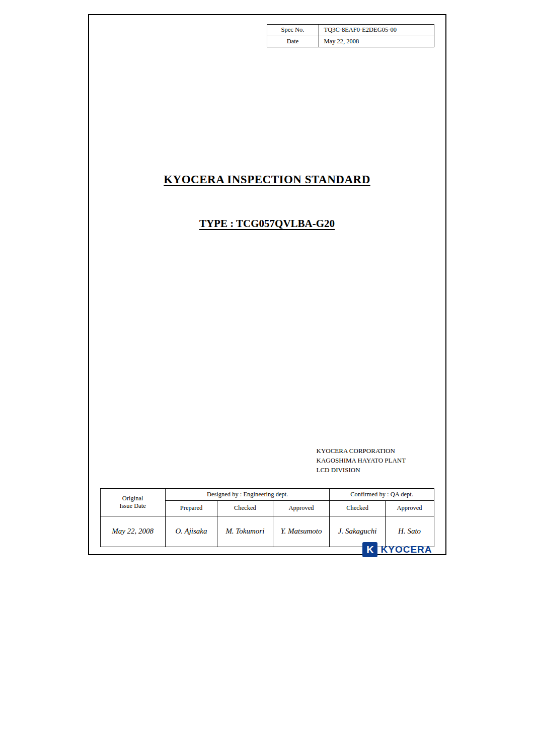| Spec No. | TQ3C-8EAF0-E2DEG05-00 |
| Date | May 22, 2008 |
KYOCERA INSPECTION STANDARD
TYPE : TCG057QVLBA-G20
KYOCERA CORPORATION
KAGOSHIMA HAYATO PLANT
LCD DIVISION
| Original Issue Date | Designed by : Engineering dept. | Confirmed by : QA dept. |
| --- | --- | --- |
| Prepared | Checked | Approved | Checked | Approved |
| May 22, 2008 | O. Ajisaka | M. Tokumori | Y. Matsumoto | J. Sakaguchi | H. Sato |
K
KYOCERA